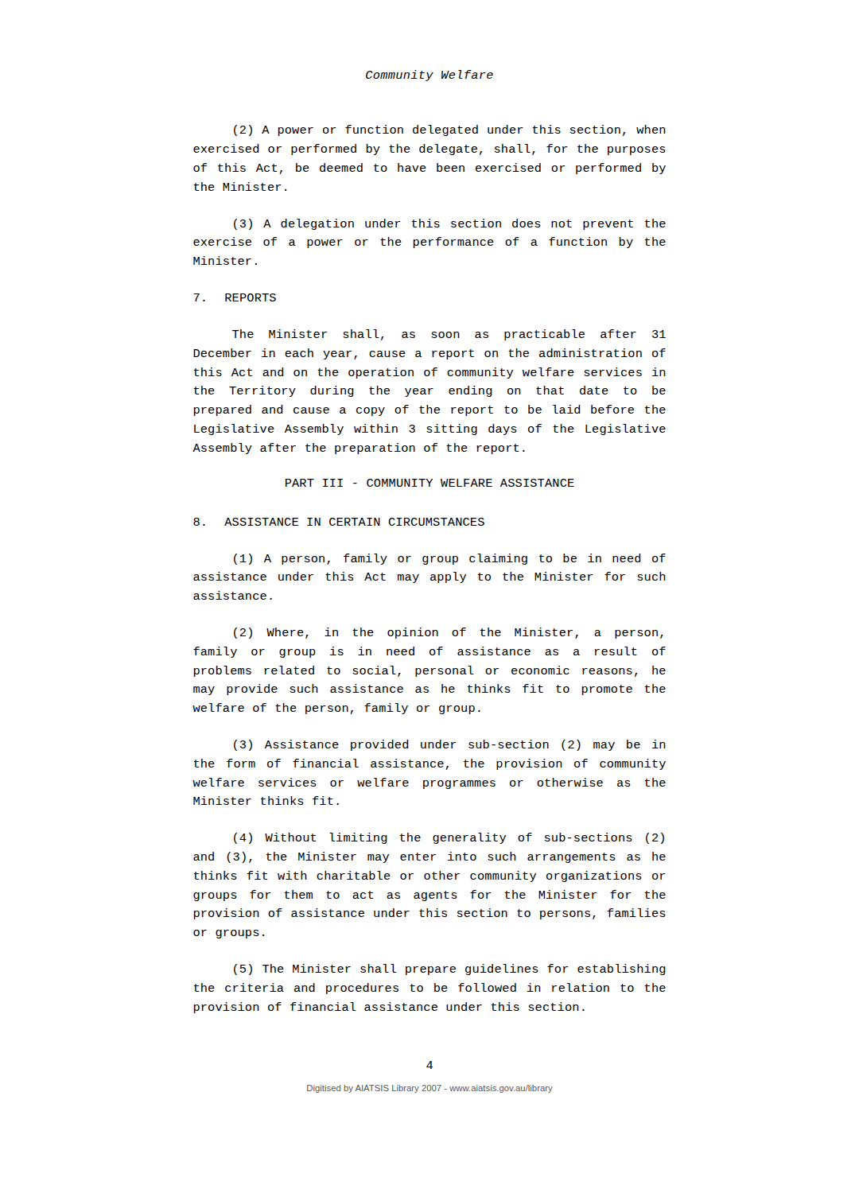Community Welfare
(2) A power or function delegated under this section, when exercised or performed by the delegate, shall, for the purposes of this Act, be deemed to have been exercised or performed by the Minister.
(3) A delegation under this section does not prevent the exercise of a power or the performance of a function by the Minister.
7. REPORTS
The Minister shall, as soon as practicable after 31 December in each year, cause a report on the administration of this Act and on the operation of community welfare services in the Territory during the year ending on that date to be prepared and cause a copy of the report to be laid before the Legislative Assembly within 3 sitting days of the Legislative Assembly after the preparation of the report.
PART III - COMMUNITY WELFARE ASSISTANCE
8. ASSISTANCE IN CERTAIN CIRCUMSTANCES
(1) A person, family or group claiming to be in need of assistance under this Act may apply to the Minister for such assistance.
(2) Where, in the opinion of the Minister, a person, family or group is in need of assistance as a result of problems related to social, personal or economic reasons, he may provide such assistance as he thinks fit to promote the welfare of the person, family or group.
(3) Assistance provided under sub-section (2) may be in the form of financial assistance, the provision of community welfare services or welfare programmes or otherwise as the Minister thinks fit.
(4) Without limiting the generality of sub-sections (2) and (3), the Minister may enter into such arrangements as he thinks fit with charitable or other community organizations or groups for them to act as agents for the Minister for the provision of assistance under this section to persons, families or groups.
(5) The Minister shall prepare guidelines for establishing the criteria and procedures to be followed in relation to the provision of financial assistance under this section.
4
Digitised by AIATSIS Library 2007 - www.aiatsis.gov.au/library